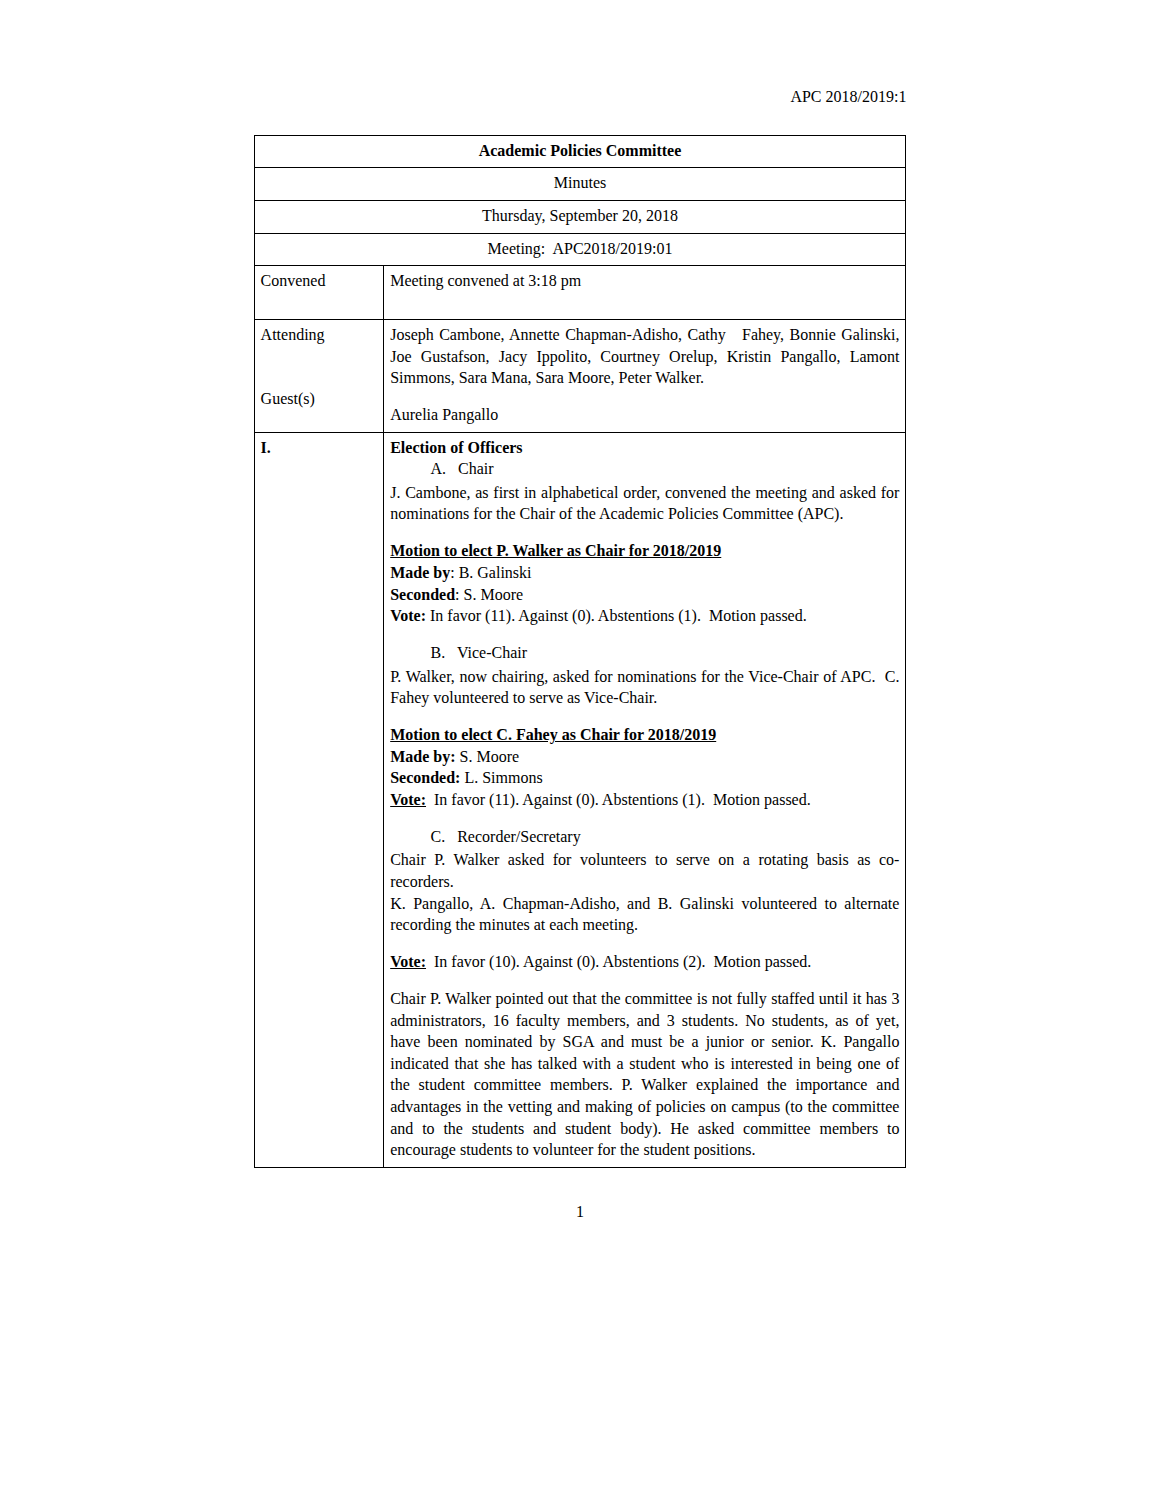APC 2018/2019:1
| Academic Policies Committee |
| Minutes |
| Thursday, September 20, 2018 |
| Meeting: APC2018/2019:01 |
| Convened | Meeting convened at 3:18 pm |
| Attending Guest(s) | Joseph Cambone, Annette Chapman-Adisho, Cathy Fahey, Bonnie Galinski, Joe Gustafson, Jacy Ippolito, Courtney Orelup, Kristin Pangallo, Lamont Simmons, Sara Mana, Sara Moore, Peter Walker. Aurelia Pangallo |
| I. | Election of Officers A. Chair J. Cambone, as first in alphabetical order, convened the meeting and asked for nominations for the Chair of the Academic Policies Committee (APC). Motion to elect P. Walker as Chair for 2018/2019 Made by : B. Galinski Seconded : S. Moore Vote: In favor (11). Against (0). Abstentions (1). Motion passed. B. Vice-Chair P. Walker, now chairing, asked for nominations for the Vice-Chair of APC. C. Fahey volunteered to serve as Vice-Chair. Motion to elect C. Fahey as Chair for 2018/2019 Made by: S. Moore Seconded: L. Simmons Vote: In favor (11). Against (0). Abstentions (1). Motion passed. C. Recorder/Secretary Chair P. Walker asked for volunteers to serve on a rotating basis as co-recorders. K. Pangallo, A. Chapman-Adisho, and B. Galinski volunteered to alternate recording the minutes at each meeting. Vote: In favor (10). Against (0). Abstentions (2). Motion passed. Chair P. Walker pointed out that the committee is not fully staffed until it has 3 administrators, 16 faculty members, and 3 students. No students, as of yet, have been nominated by SGA and must be a junior or senior. K. Pangallo indicated that she has talked with a student who is interested in being one of the student committee members. P. Walker explained the importance and advantages in the vetting and making of policies on campus (to the committee and to the students and student body). He asked committee members to encourage students to volunteer for the student positions. |
1